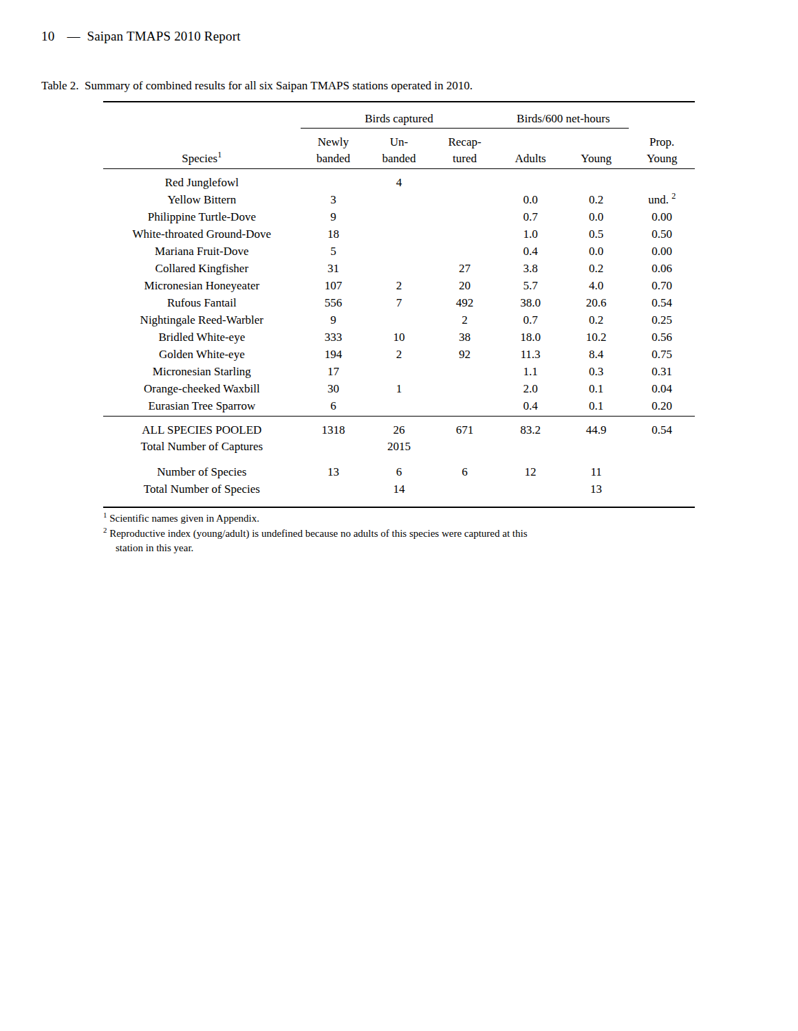10— Saipan TMAPS 2010 Report
Table 2. Summary of combined results for all six Saipan TMAPS stations operated in 2010.
| | Birds captured | Birds/600 net-hours | |
| | Newly | Un- | Recap- | | | Prop. |
| Species 1 | banded | banded | tured | Adults | Young | Young |
| Red Junglefowl | | 4 | | | | |
| Yellow Bittern | 3 | | | 0.0 | 0.2 | und. 2 |
| Philippine Turtle-Dove | 9 | | | 0.7 | 0.0 | 0.00 |
| White-throated Ground-Dove | 18 | | | 1.0 | 0.5 | 0.50 |
| Mariana Fruit-Dove | 5 | | | 0.4 | 0.0 | 0.00 |
| Collared Kingfisher | 31 | | 27 | 3.8 | 0.2 | 0.06 |
| Micronesian Honeyeater | 107 | 2 | 20 | 5.7 | 4.0 | 0.70 |
| Rufous Fantail | 556 | 7 | 492 | 38.0 | 20.6 | 0.54 |
| Nightingale Reed-Warbler | 9 | | 2 | 0.7 | 0.2 | 0.25 |
| Bridled White-eye | 333 | 10 | 38 | 18.0 | 10.2 | 0.56 |
| Golden White-eye | 194 | 2 | 92 | 11.3 | 8.4 | 0.75 |
| Micronesian Starling | 17 | | | 1.1 | 0.3 | 0.31 |
| Orange-cheeked Waxbill | 30 | 1 | | 2.0 | 0.1 | 0.04 |
| Eurasian Tree Sparrow | 6 | | | 0.4 | 0.1 | 0.20 |
| ALL SPECIES POOLED | 1318 | 26 | 671 | 83.2 | 44.9 | 0.54 |
| Total Number of Captures | | 2015 | | | | |
| Number of Species | 13 | 6 | 6 | 12 | 11 | |
| Total Number of Species | | 14 | | | 13 | |
1 Scientific names given in Appendix.
2 Reproductive index (young/adult) is undefined because no adults of this species were captured at this
station in this year.